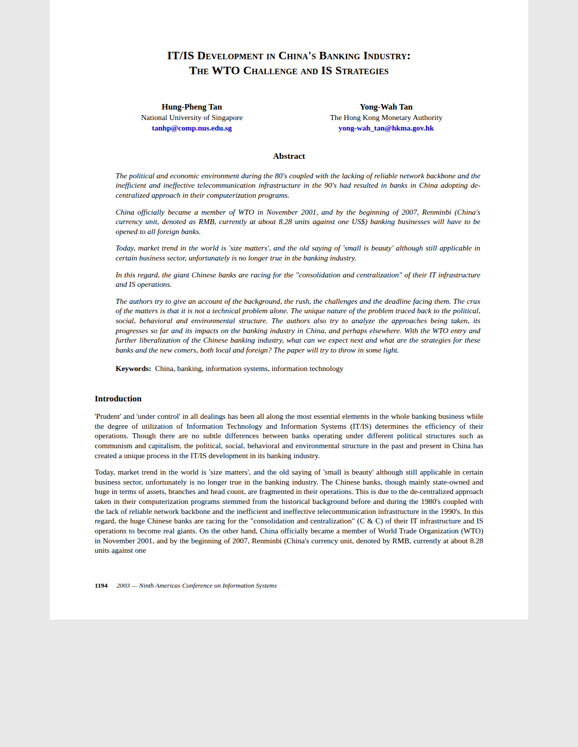IT/IS Development in China's Banking Industry:
The WTO Challenge and IS Strategies
| Hung-Pheng Tan National University of Singapore tanhp@comp.nus.edu.sg | Yong-Wah Tan The Hong Kong Monetary Authority yong-wah_tan@hkma.gov.hk |
Abstract
The political and economic environment during the 80's coupled with the lacking of reliable network backbone and the inefficient and ineffective telecommunication infrastructure in the 90's had resulted in banks in China adopting de-centralized approach in their computerization programs.
China officially became a member of WTO in November 2001, and by the beginning of 2007, Renminbi (China's currency unit, denoted as RMB, currently at about 8.28 units against one US$) banking businesses will have to be opened to all foreign banks.
Today, market trend in the world is 'size matters', and the old saying of 'small is beauty' although still applicable in certain business sector, unfortunately is no longer true in the banking industry.
In this regard, the giant Chinese banks are racing for the "consolidation and centralization" of their IT infrastructure and IS operations.
The authors try to give an account of the background, the rush, the challenges and the deadline facing them. The crux of the matters is that it is not a technical problem alone. The unique nature of the problem traced back to the political, social, behavioral and environmental structure. The authors also try to analyze the approaches being taken, its progresses so far and its impacts on the banking industry in China, and perhaps elsewhere. With the WTO entry and further liberalization of the Chinese banking industry, what can we expect next and what are the strategies for these banks and the new comers, both local and foreign? The paper will try to throw in some light.
Keywords: China, banking, information systems, information technology
Introduction
'Prudent' and 'under control' in all dealings has been all along the most essential elements in the whole banking business while the degree of utilization of Information Technology and Information Systems (IT/IS) determines the efficiency of their operations. Though there are no subtle differences between banks operating under different political structures such as communism and capitalism, the political, social, behavioral and environmental structure in the past and present in China has created a unique process in the IT/IS development in its banking industry.
Today, market trend in the world is 'size matters', and the old saying of 'small is beauty' although still applicable in certain business sector, unfortunately is no longer true in the banking industry. The Chinese banks, though mainly state-owned and huge in terms of assets, branches and head count, are fragmented in their operations. This is due to the de-centralized approach taken in their computerization programs stemmed from the historical background before and during the 1980's coupled with the lack of reliable network backbone and the inefficient and ineffective telecommunication infrastructure in the 1990's. In this regard, the huge Chinese banks are racing for the "consolidation and centralization" (C & C) of their IT infrastructure and IS operations to become real giants. On the other hand, China officially became a member of World Trade Organization (WTO) in November 2001, and by the beginning of 2007, Renminbi (China's currency unit, denoted by RMB, currently at about 8.28 units against one
11942003 — Ninth Americas Conference on Information Systems